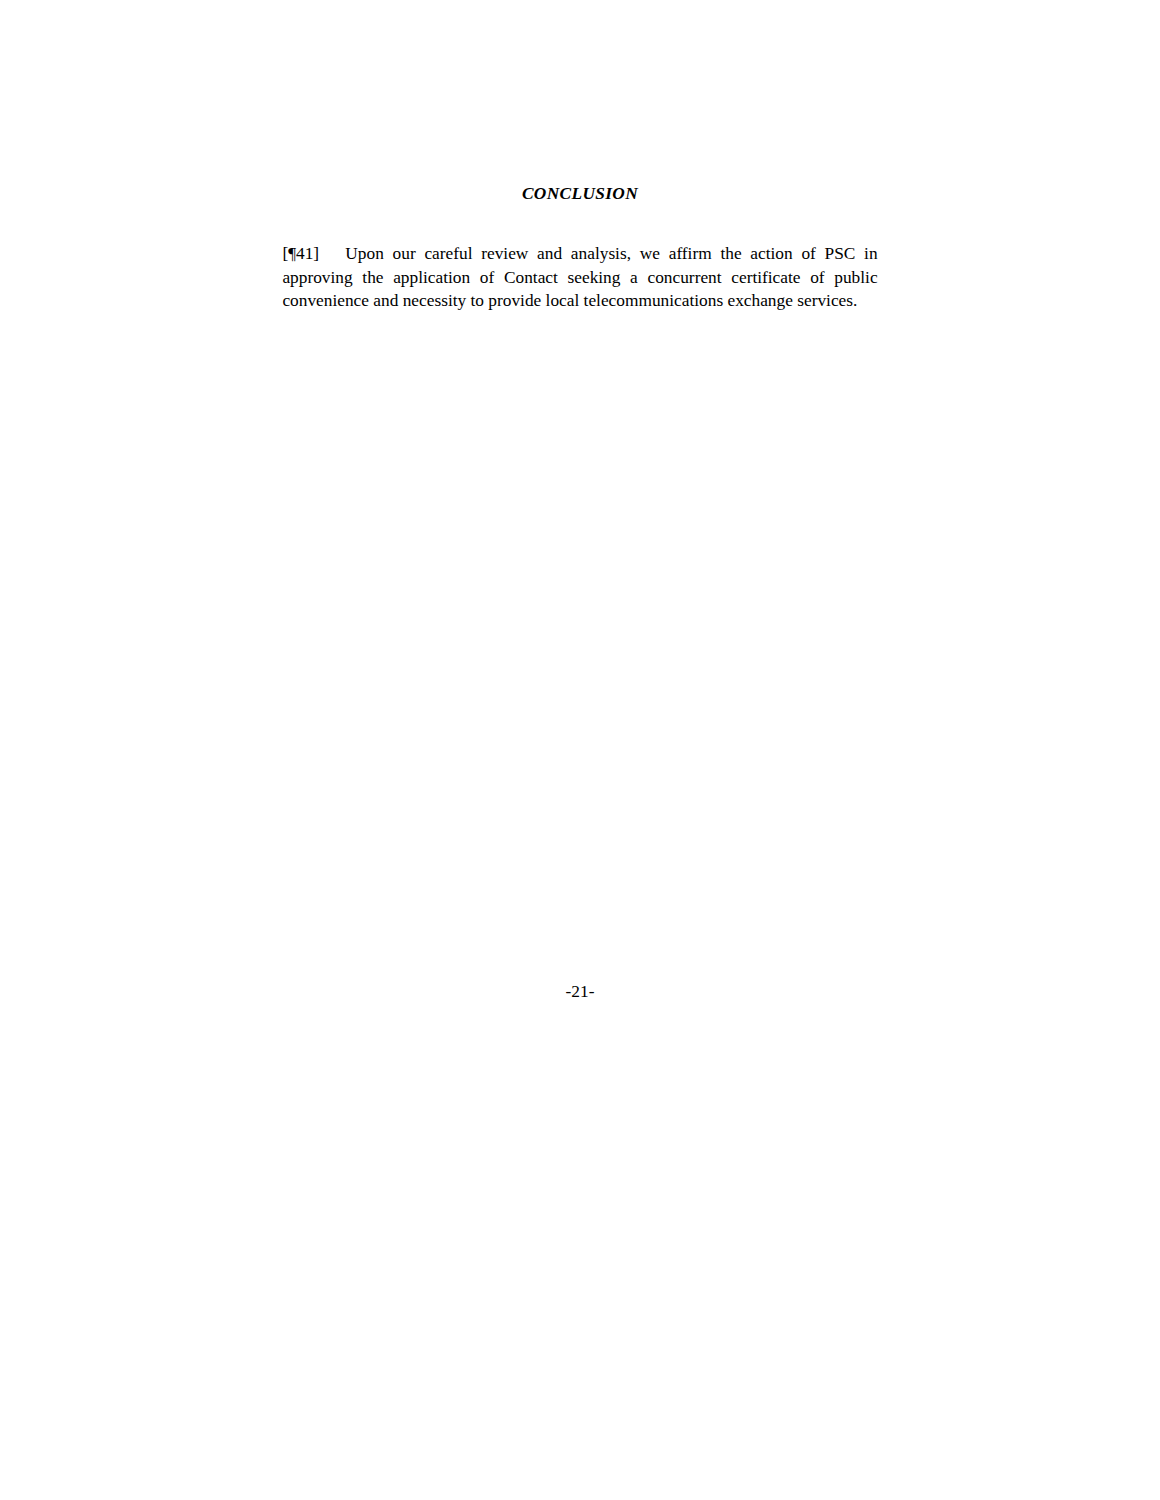CONCLUSION
[¶41] Upon our careful review and analysis, we affirm the action of PSC in approving the application of Contact seeking a concurrent certificate of public convenience and necessity to provide local telecommunications exchange services.
-21-